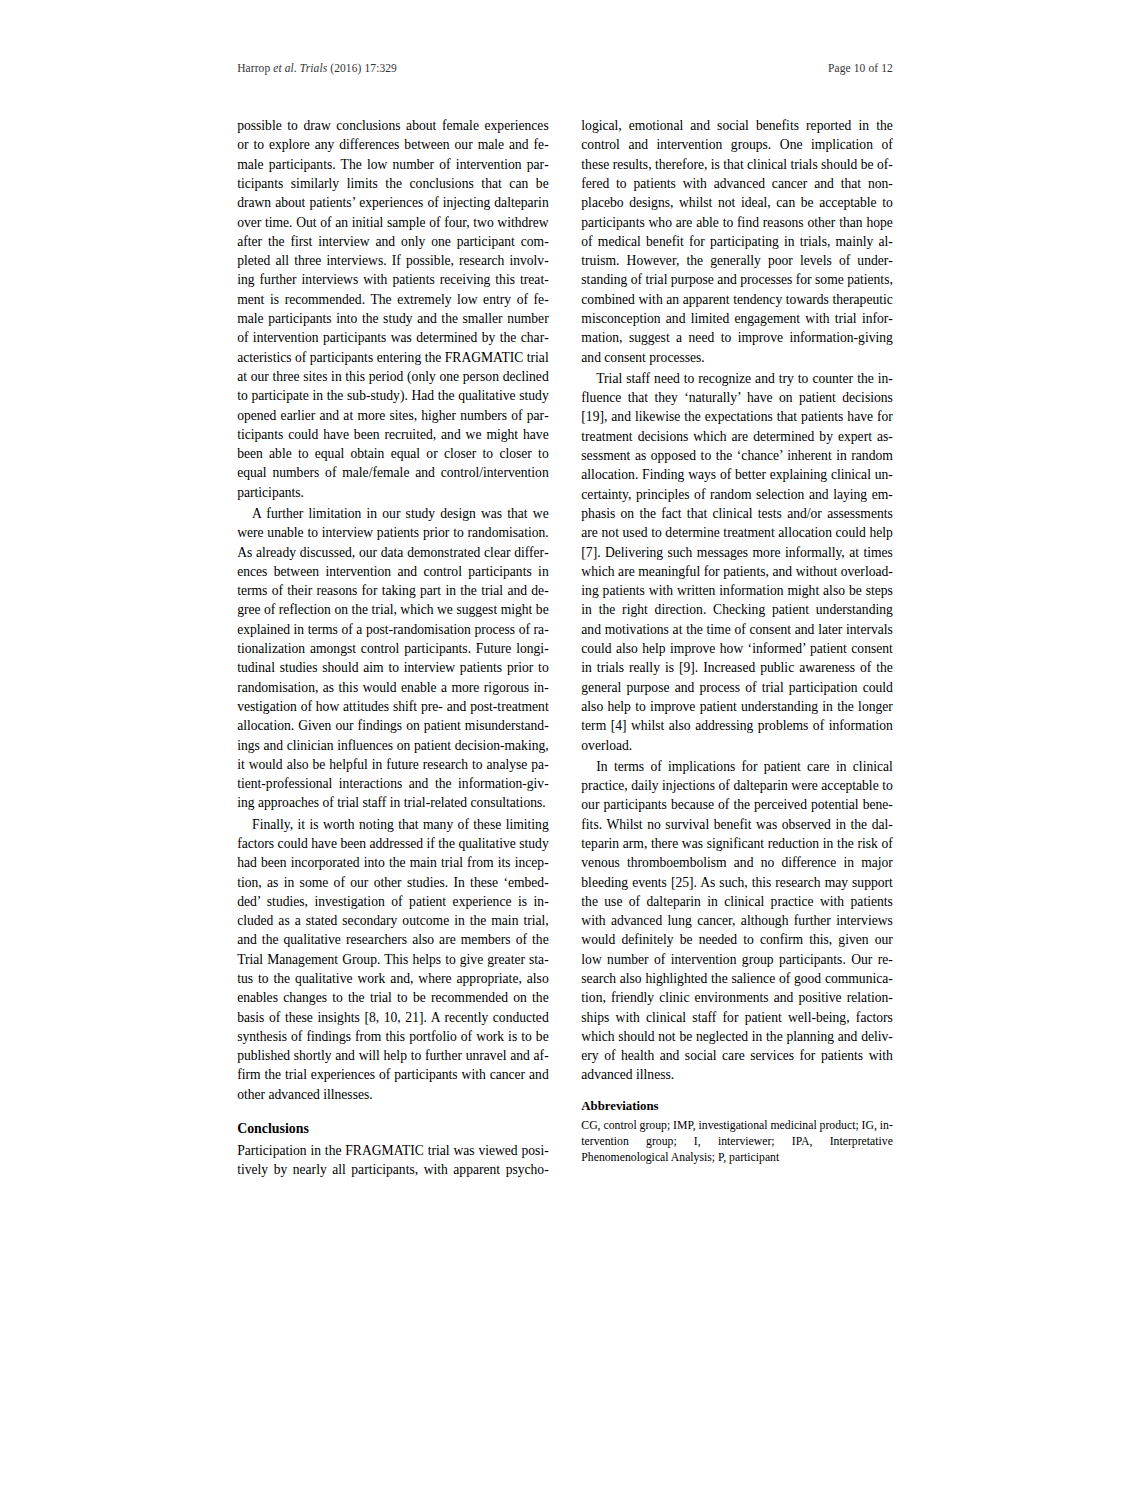Harrop et al. Trials (2016) 17:329
Page 10 of 12
possible to draw conclusions about female experiences or to explore any differences between our male and female participants. The low number of intervention participants similarly limits the conclusions that can be drawn about patients’ experiences of injecting dalteparin over time. Out of an initial sample of four, two withdrew after the first interview and only one participant completed all three interviews. If possible, research involving further interviews with patients receiving this treatment is recommended. The extremely low entry of female participants into the study and the smaller number of intervention participants was determined by the characteristics of participants entering the FRAGMATIC trial at our three sites in this period (only one person declined to participate in the sub-study). Had the qualitative study opened earlier and at more sites, higher numbers of participants could have been recruited, and we might have been able to equal obtain equal or closer to closer to equal numbers of male/female and control/intervention participants.
A further limitation in our study design was that we were unable to interview patients prior to randomisation. As already discussed, our data demonstrated clear differences between intervention and control participants in terms of their reasons for taking part in the trial and degree of reflection on the trial, which we suggest might be explained in terms of a post-randomisation process of rationalization amongst control participants. Future longitudinal studies should aim to interview patients prior to randomisation, as this would enable a more rigorous investigation of how attitudes shift pre- and post-treatment allocation. Given our findings on patient misunderstandings and clinician influences on patient decision-making, it would also be helpful in future research to analyse patient-professional interactions and the information-giving approaches of trial staff in trial-related consultations.
Finally, it is worth noting that many of these limiting factors could have been addressed if the qualitative study had been incorporated into the main trial from its inception, as in some of our other studies. In these ‘embedded’ studies, investigation of patient experience is included as a stated secondary outcome in the main trial, and the qualitative researchers also are members of the Trial Management Group. This helps to give greater status to the qualitative work and, where appropriate, also enables changes to the trial to be recommended on the basis of these insights [8, 10, 21]. A recently conducted synthesis of findings from this portfolio of work is to be published shortly and will help to further unravel and affirm the trial experiences of participants with cancer and other advanced illnesses.
Conclusions
Participation in the FRAGMATIC trial was viewed positively by nearly all participants, with apparent psychological, emotional and social benefits reported in the control and intervention groups. One implication of these results, therefore, is that clinical trials should be offered to patients with advanced cancer and that non-placebo designs, whilst not ideal, can be acceptable to participants who are able to find reasons other than hope of medical benefit for participating in trials, mainly altruism. However, the generally poor levels of understanding of trial purpose and processes for some patients, combined with an apparent tendency towards therapeutic misconception and limited engagement with trial information, suggest a need to improve information-giving and consent processes.
Trial staff need to recognize and try to counter the influence that they ‘naturally’ have on patient decisions [19], and likewise the expectations that patients have for treatment decisions which are determined by expert assessment as opposed to the ‘chance’ inherent in random allocation. Finding ways of better explaining clinical uncertainty, principles of random selection and laying emphasis on the fact that clinical tests and/or assessments are not used to determine treatment allocation could help [7]. Delivering such messages more informally, at times which are meaningful for patients, and without overloading patients with written information might also be steps in the right direction. Checking patient understanding and motivations at the time of consent and later intervals could also help improve how ‘informed’ patient consent in trials really is [9]. Increased public awareness of the general purpose and process of trial participation could also help to improve patient understanding in the longer term [4] whilst also addressing problems of information overload.
In terms of implications for patient care in clinical practice, daily injections of dalteparin were acceptable to our participants because of the perceived potential benefits. Whilst no survival benefit was observed in the dalteparin arm, there was significant reduction in the risk of venous thromboembolism and no difference in major bleeding events [25]. As such, this research may support the use of dalteparin in clinical practice with patients with advanced lung cancer, although further interviews would definitely be needed to confirm this, given our low number of intervention group participants. Our research also highlighted the salience of good communication, friendly clinic environments and positive relationships with clinical staff for patient well-being, factors which should not be neglected in the planning and delivery of health and social care services for patients with advanced illness.
Abbreviations
CG, control group; IMP, investigational medicinal product; IG, intervention group; I, interviewer; IPA, Interpretative Phenomenological Analysis; P, participant